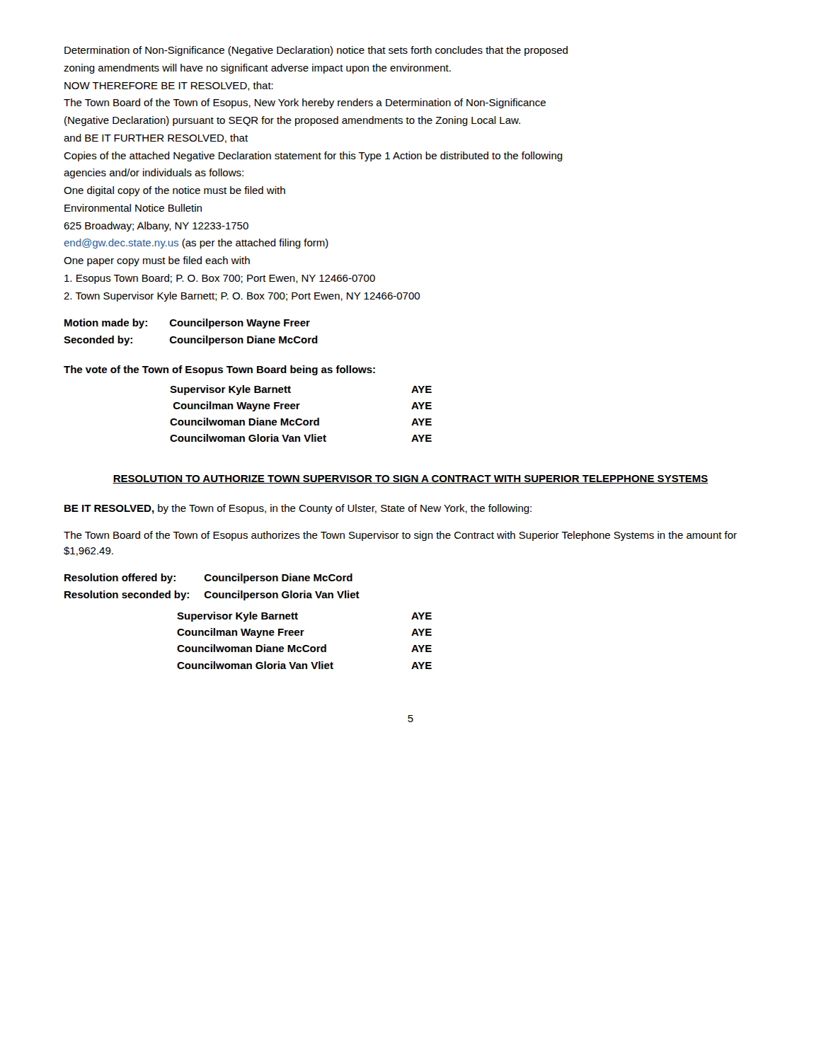Determination of Non-Significance (Negative Declaration) notice that sets forth concludes that the proposed
zoning amendments will have no significant adverse impact upon the environment.
NOW THEREFORE BE IT RESOLVED, that:
The Town Board of the Town of Esopus, New York hereby renders a Determination of Non-Significance
(Negative Declaration) pursuant to SEQR for the proposed amendments to the Zoning Local Law.
and BE IT FURTHER RESOLVED, that
Copies of the attached Negative Declaration statement for this Type 1 Action be distributed to the following
agencies and/or individuals as follows:
One digital copy of the notice must be filed with
Environmental Notice Bulletin
625 Broadway; Albany, NY 12233-1750
end@gw.dec.state.ny.us (as per the attached filing form)
One paper copy must be filed each with
1. Esopus Town Board; P. O. Box 700; Port Ewen, NY 12466-0700
2. Town Supervisor Kyle Barnett; P. O. Box 700; Port Ewen, NY 12466-0700
| Motion made by: | Councilperson Wayne Freer |
| Seconded by: | Councilperson Diane McCord |
The vote of the Town of Esopus Town Board being as follows:
| Supervisor Kyle Barnett | AYE |
| Councilman Wayne Freer | AYE |
| Councilwoman Diane McCord | AYE |
| Councilwoman Gloria Van Vliet | AYE |
RESOLUTION TO AUTHORIZE TOWN SUPERVISOR TO SIGN A CONTRACT WITH SUPERIOR TELEPPHONE SYSTEMS
BE IT RESOLVED, by the Town of Esopus, in the County of Ulster, State of New York, the following:
The Town Board of the Town of Esopus authorizes the Town Supervisor to sign the Contract with Superior Telephone Systems in the amount for $1,962.49.
| Resolution offered by: | Councilperson Diane McCord |
| Resolution seconded by: | Councilperson Gloria Van Vliet |
| Supervisor Kyle Barnett | AYE |
| Councilman Wayne Freer | AYE |
| Councilwoman Diane McCord | AYE |
| Councilwoman Gloria Van Vliet | AYE |
5